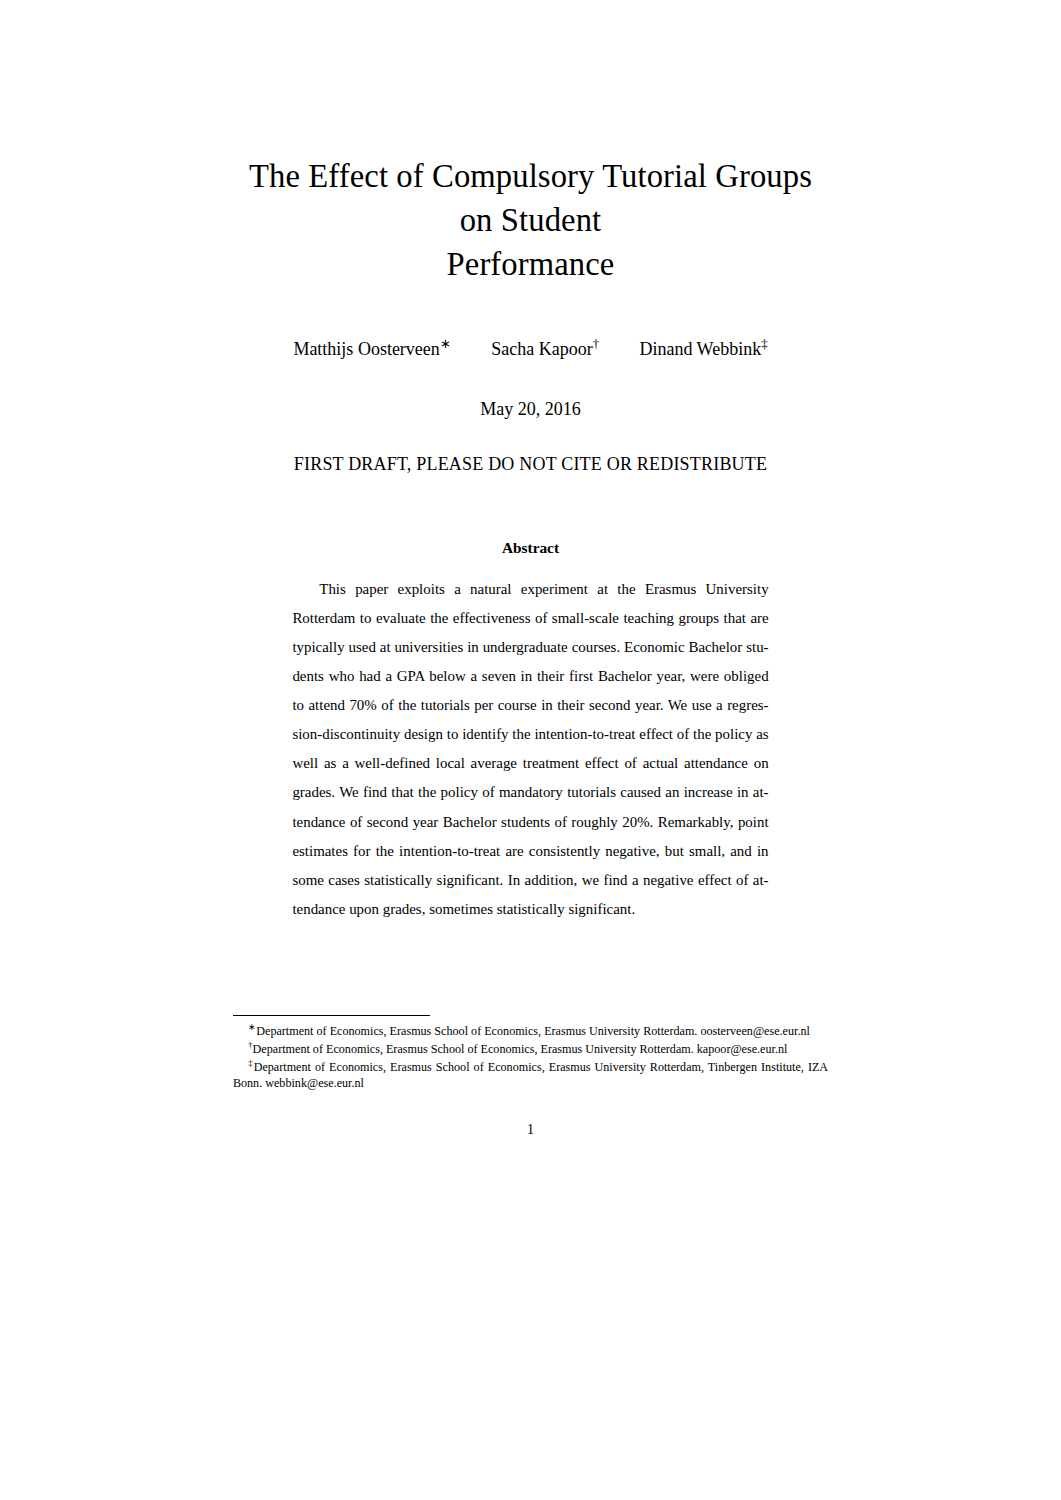The Effect of Compulsory Tutorial Groups on Student
Performance
Matthijs Oosterveen∗ Sacha Kapoor† Dinand Webbink‡
May 20, 2016
FIRST DRAFT, PLEASE DO NOT CITE OR REDISTRIBUTE
Abstract
This paper exploits a natural experiment at the Erasmus University Rotterdam to evaluate the effectiveness of small-scale teaching groups that are typically used at universities in undergraduate courses. Economic Bachelor students who had a GPA below a seven in their first Bachelor year, were obliged to attend 70% of the tutorials per course in their second year. We use a regression-discontinuity design to identify the intention-to-treat effect of the policy as well as a well-defined local average treatment effect of actual attendance on grades. We find that the policy of mandatory tutorials caused an increase in attendance of second year Bachelor students of roughly 20%. Remarkably, point estimates for the intention-to-treat are consistently negative, but small, and in some cases statistically significant. In addition, we find a negative effect of attendance upon grades, sometimes statistically significant.
∗Department of Economics, Erasmus School of Economics, Erasmus University Rotterdam. oosterveen@ese.eur.nl
†Department of Economics, Erasmus School of Economics, Erasmus University Rotterdam. kapoor@ese.eur.nl
‡Department of Economics, Erasmus School of Economics, Erasmus University Rotterdam, Tinbergen Institute, IZA Bonn. webbink@ese.eur.nl
1